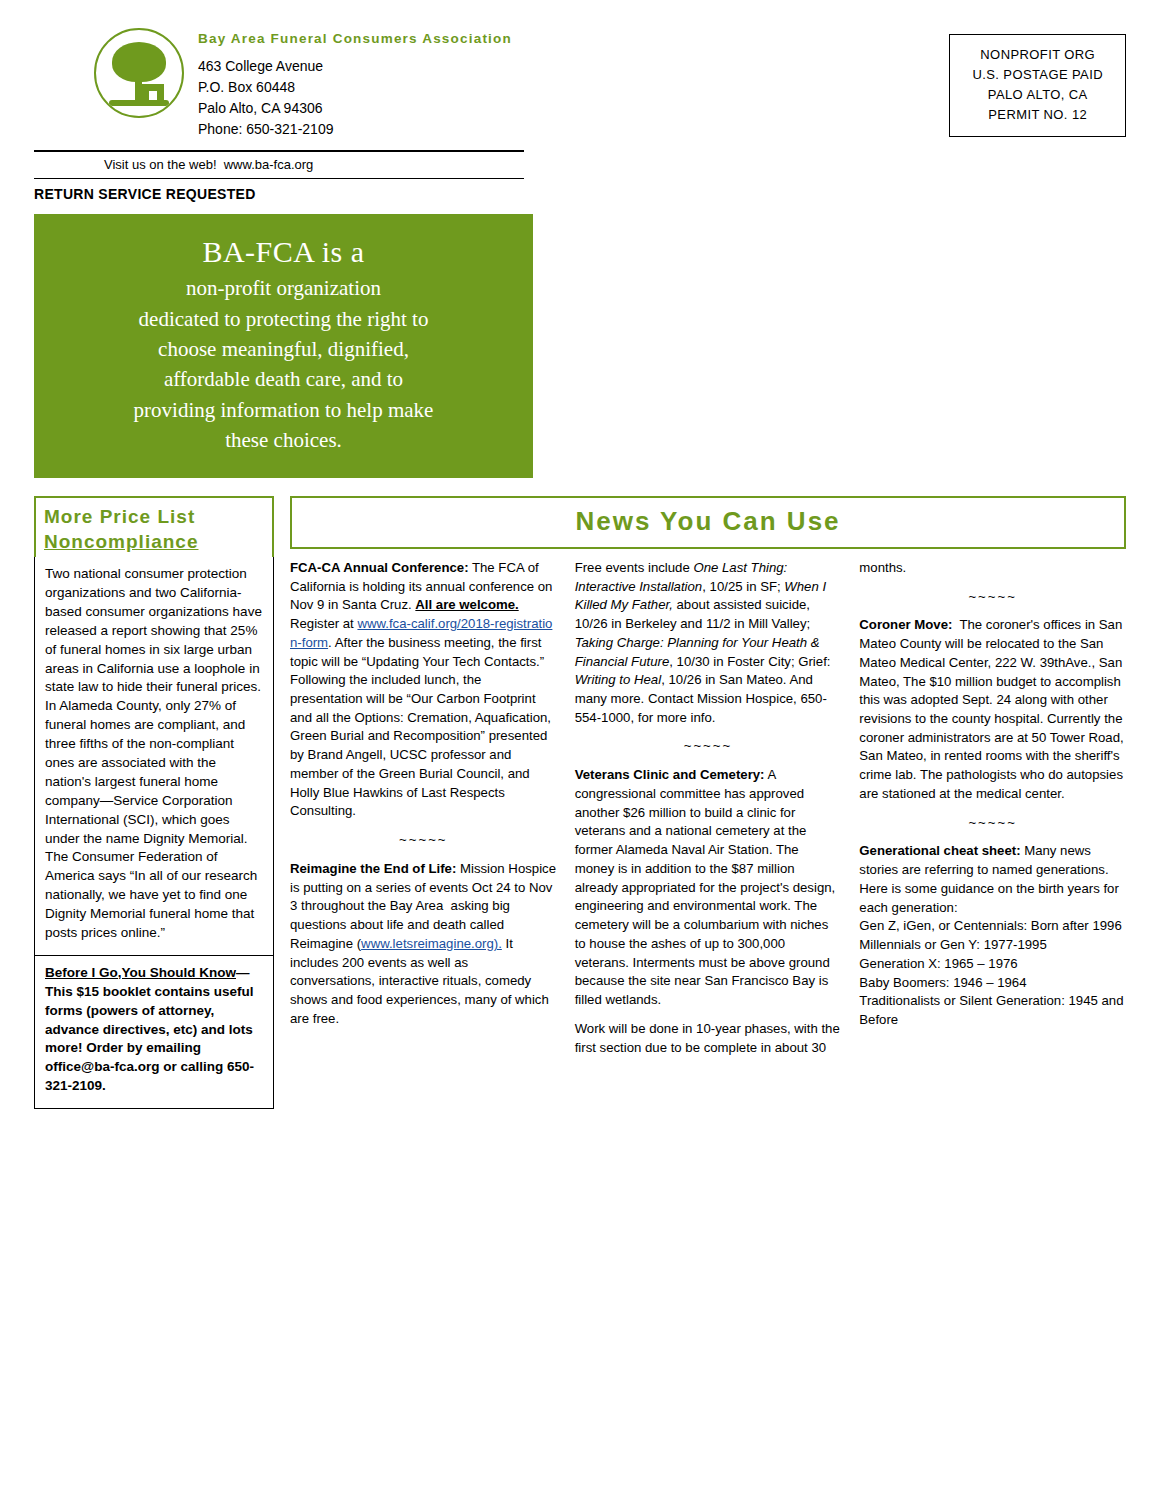Bay Area Funeral Consumers Association
463 College Avenue
P.O. Box 60448
Palo Alto, CA 94306
Phone: 650-321-2109
NONPROFIT ORG
U.S. POSTAGE PAID
PALO ALTO, CA
PERMIT NO. 12
Visit us on the web! www.ba-fca.org
RETURN SERVICE REQUESTED
BA-FCA is a
non-profit organization
dedicated to protecting the right to
choose meaningful, dignified,
affordable death care, and to
providing information to help make
these choices.
More Price List Noncompliance
Two national consumer protection organizations and two California-based consumer organizations have released a report showing that 25% of funeral homes in six large urban areas in California use a loophole in state law to hide their funeral prices. In Alameda County, only 27% of funeral homes are compliant, and three fifths of the non-compliant ones are associated with the nation's largest funeral home company—Service Corporation International (SCI), which goes under the name Dignity Memorial. The Consumer Federation of America says “In all of our research nationally, we have yet to find one Dignity Memorial funeral home that posts prices online.”
Before I Go,You Should Know—This $15 booklet contains useful forms (powers of attorney, advance directives, etc) and lots more! Order by emailing office@ba-fca.org or calling 650-321-2109.
News You Can Use
FCA-CA Annual Conference: The FCA of California is holding its annual conference on Nov 9 in Santa Cruz. All are welcome. Register at www.fca-calif.org/2018-registration-form. After the business meeting, the first topic will be “Updating Your Tech Contacts.” Following the included lunch, the presentation will be “Our Carbon Footprint and all the Options: Cremation, Aquafication, Green Burial and Recomposition” presented by Brand Angell, UCSC professor and member of the Green Burial Council, and Holly Blue Hawkins of Last Respects Consulting.
~~~~~
Reimagine the End of Life: Mission Hospice is putting on a series of events Oct 24 to Nov 3 throughout the Bay Area asking big questions about life and death called Reimagine (www.letsreimagine.org). It includes 200 events as well as conversations, interactive rituals, comedy shows and food experiences, many of which are free.
Free events include One Last Thing: Interactive Installation, 10/25 in SF; When I Killed My Father, about assisted suicide, 10/26 in Berkeley and 11/2 in Mill Valley; Taking Charge: Planning for Your Heath & Financial Future, 10/30 in Foster City; Grief: Writing to Heal, 10/26 in San Mateo. And many more. Contact Mission Hospice, 650-554-1000, for more info.
~~~~~
Veterans Clinic and Cemetery: A congressional committee has approved another $26 million to build a clinic for veterans and a national cemetery at the former Alameda Naval Air Station. The money is in addition to the $87 million already appropriated for the project's design, engineering and environmental work. The cemetery will be a columbarium with niches to house the ashes of up to 300,000 veterans. Interments must be above ground because the site near San Francisco Bay is filled wetlands.
Work will be done in 10-year phases, with the first section due to be complete in about 30 months.
~~~~~
Coroner Move: The coroner's offices in San Mateo County will be relocated to the San Mateo Medical Center, 222 W. 39thAve., San Mateo, The $10 million budget to accomplish this was adopted Sept. 24 along with other revisions to the county hospital. Currently the coroner administrators are at 50 Tower Road, San Mateo, in rented rooms with the sheriff's crime lab. The pathologists who do autopsies are stationed at the medical center.
~~~~~
Generational cheat sheet: Many news stories are referring to named generations. Here is some guidance on the birth years for each generation:
Gen Z, iGen, or Centennials: Born after 1996
Millennials or Gen Y: 1977-1995
Generation X: 1965 – 1976
Baby Boomers: 1946 – 1964
Traditionalists or Silent Generation: 1945 and Before